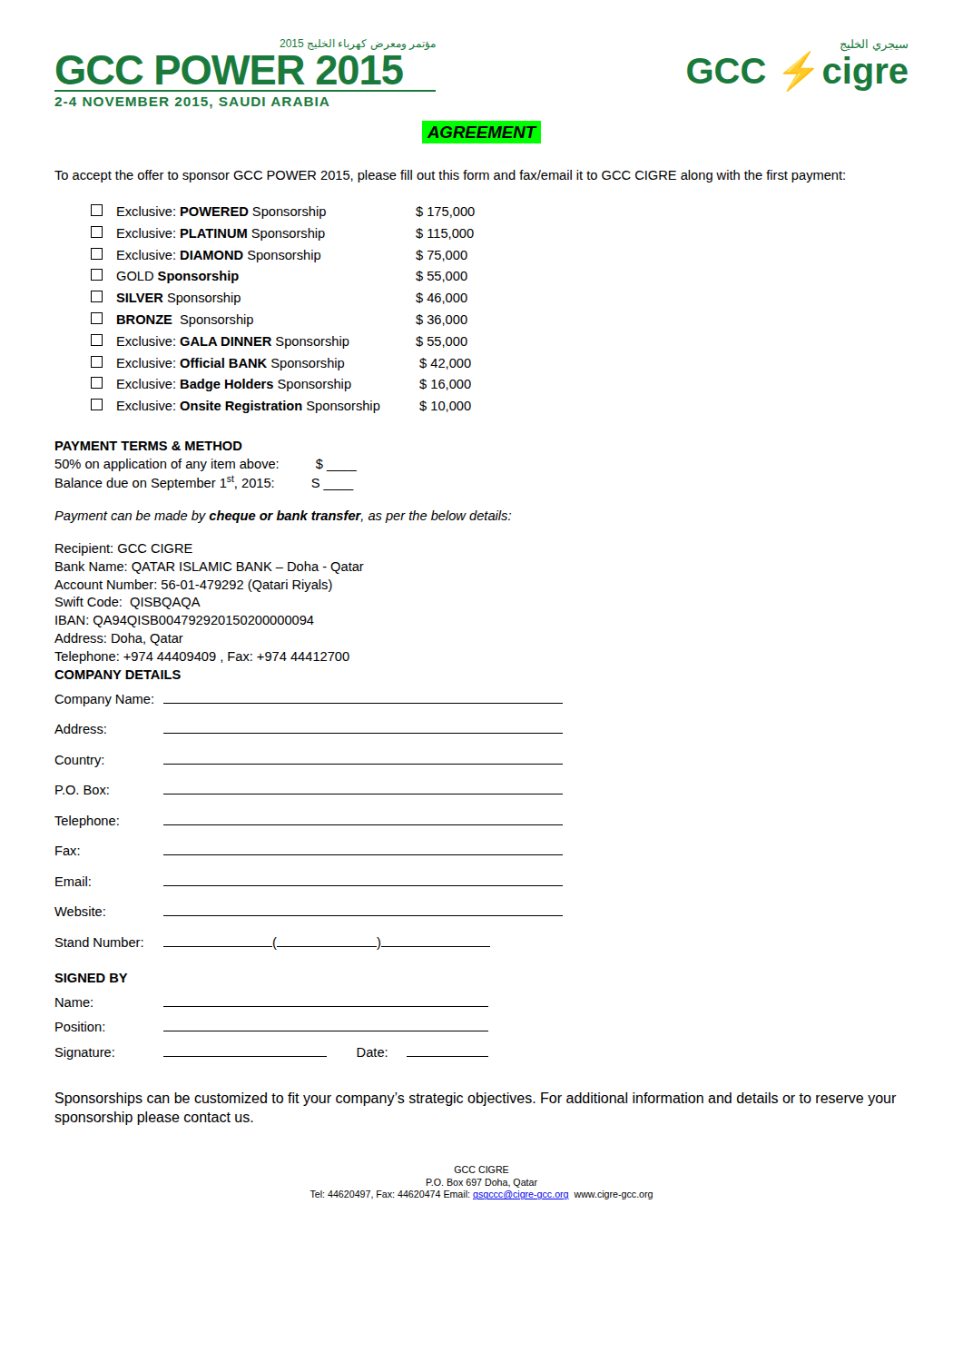مؤتمر ومعرض كهرباء الخليج 2015
GCC POWER 2015
2-4 NOVEMBER 2015, SAUDI ARABIA
سيجري الخليج
GCC ⚡cigre
AGREEMENT
To accept the offer to sponsor GCC POWER 2015, please fill out this form and fax/email it to GCC CIGRE along with the first payment:
| | Exclusive: POWERED Sponsorship | $ 175,000 |
| | Exclusive: PLATINUM Sponsorship | $ 115,000 |
| | Exclusive: DIAMOND Sponsorship | $ 75,000 |
| | GOLD Sponsorship | $ 55,000 |
| | SILVER Sponsorship | $ 46,000 |
| | BRONZE Sponsorship | $ 36,000 |
| | Exclusive: GALA DINNER Sponsorship | $ 55,000 |
| | Exclusive: Official BANK Sponsorship | $ 42,000 |
| | Exclusive: Badge Holders Sponsorship | $ 16,000 |
| | Exclusive: Onsite Registration Sponsorship | $ 10,000 |
PAYMENT TERMS & METHOD
50% on application of any item above:$ ____
Balance due on September 1st, 2015:S ____
Payment can be made by cheque or bank transfer, as per the below details:
Recipient: GCC CIGRE
Bank Name: QATAR ISLAMIC BANK – Doha - Qatar
Account Number: 56-01-479292 (Qatari Riyals)
Swift Code: QISBQAQA
IBAN: QA94QISB004792920150200000094
Address: Doha, Qatar
Telephone: +974 44409409 , Fax: +974 44412700
COMPANY DETAILS
| Company Name: | |
| Address: | |
| Country: | |
| P.O. Box: | |
| Telephone: | |
| Fax: | |
| Email: | |
| Website: | |
| Stand Number: | ( ) |
SIGNED BY
| Name: | |
| Position: | |
| Signature: | Date: |
Sponsorships can be customized to fit your company’s strategic objectives. For additional information and details or to reserve your sponsorship please contact us.
GCC CIGRE
P.O. Box 697 Doha, Qatar
Tel: 44620497, Fax: 44620474 Email: gsgccc@cigre-gcc.org www.cigre-gcc.org